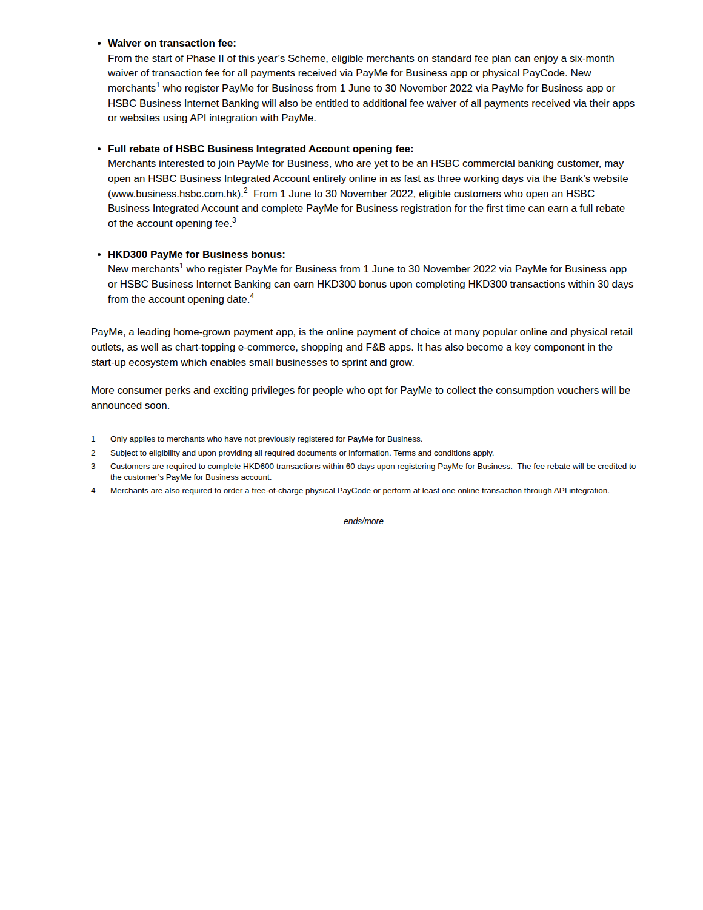Waiver on transaction fee:
From the start of Phase II of this year’s Scheme, eligible merchants on standard fee plan can enjoy a six-month waiver of transaction fee for all payments received via PayMe for Business app or physical PayCode. New merchants1 who register PayMe for Business from 1 June to 30 November 2022 via PayMe for Business app or HSBC Business Internet Banking will also be entitled to additional fee waiver of all payments received via their apps or websites using API integration with PayMe.
Full rebate of HSBC Business Integrated Account opening fee:
Merchants interested to join PayMe for Business, who are yet to be an HSBC commercial banking customer, may open an HSBC Business Integrated Account entirely online in as fast as three working days via the Bank’s website (www.business.hsbc.com.hk).2 From 1 June to 30 November 2022, eligible customers who open an HSBC Business Integrated Account and complete PayMe for Business registration for the first time can earn a full rebate of the account opening fee.3
HKD300 PayMe for Business bonus:
New merchants1 who register PayMe for Business from 1 June to 30 November 2022 via PayMe for Business app or HSBC Business Internet Banking can earn HKD300 bonus upon completing HKD300 transactions within 30 days from the account opening date.4
PayMe, a leading home-grown payment app, is the online payment of choice at many popular online and physical retail outlets, as well as chart-topping e-commerce, shopping and F&B apps. It has also become a key component in the start-up ecosystem which enables small businesses to sprint and grow.
More consumer perks and exciting privileges for people who opt for PayMe to collect the consumption vouchers will be announced soon.
| 1 | Only applies to merchants who have not previously registered for PayMe for Business. |
| 2 | Subject to eligibility and upon providing all required documents or information. Terms and conditions apply. |
| 3 | Customers are required to complete HKD600 transactions within 60 days upon registering PayMe for Business. The fee rebate will be credited to the customer’s PayMe for Business account. |
| 4 | Merchants are also required to order a free-of-charge physical PayCode or perform at least one online transaction through API integration. |
ends/more